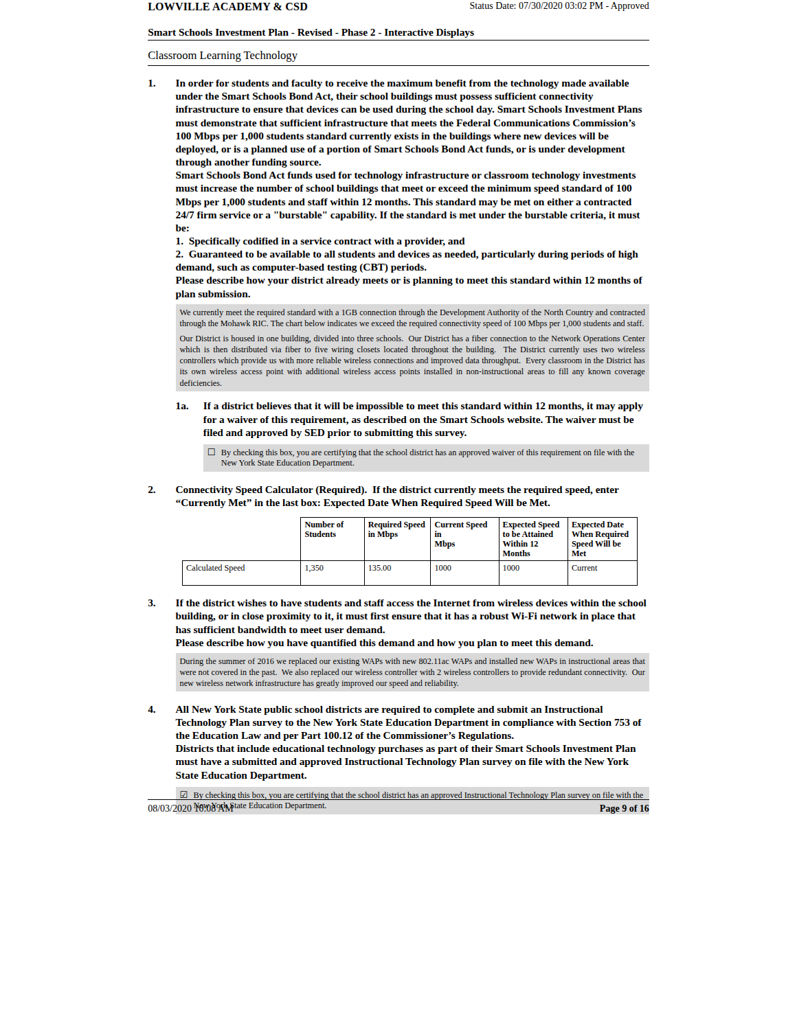LOWVILLE ACADEMY & CSD
Status Date: 07/30/2020 03:02 PM - Approved
Smart Schools Investment Plan - Revised - Phase 2 - Interactive Displays
Classroom Learning Technology
1.
In order for students and faculty to receive the maximum benefit from the technology made available under the Smart Schools Bond Act, their school buildings must possess sufficient connectivity infrastructure to ensure that devices can be used during the school day. Smart Schools Investment Plans must demonstrate that sufficient infrastructure that meets the Federal Communications Commission’s 100 Mbps per 1,000 students standard currently exists in the buildings where new devices will be deployed, or is a planned use of a portion of Smart Schools Bond Act funds, or is under development through another funding source.
Smart Schools Bond Act funds used for technology infrastructure or classroom technology investments must increase the number of school buildings that meet or exceed the minimum speed standard of 100 Mbps per 1,000 students and staff within 12 months. This standard may be met on either a contracted 24/7 firm service or a "burstable" capability. If the standard is met under the burstable criteria, it must be:
1. Specifically codified in a service contract with a provider, and
2. Guaranteed to be available to all students and devices as needed, particularly during periods of high demand, such as computer-based testing (CBT) periods.
Please describe how your district already meets or is planning to meet this standard within 12 months of plan submission.
We currently meet the required standard with a 1GB connection through the Development Authority of the North Country and contracted through the Mohawk RIC. The chart below indicates we exceed the required connectivity speed of 100 Mbps per 1,000 students and staff.
Our District is housed in one building, divided into three schools. Our District has a fiber connection to the Network Operations Center which is then distributed via fiber to five wiring closets located throughout the building. The District currently uses two wireless controllers which provide us with more reliable wireless connections and improved data throughput. Every classroom in the District has its own wireless access point with additional wireless access points installed in non-instructional areas to fill any known coverage deficiencies.
1a.
If a district believes that it will be impossible to meet this standard within 12 months, it may apply for a waiver of this requirement, as described on the Smart Schools website. The waiver must be filed and approved by SED prior to submitting this survey.
☐
By checking this box, you are certifying that the school district has an approved waiver of this requirement on file with the New York State Education Department.
2.
Connectivity Speed Calculator (Required). If the district currently meets the required speed, enter “Currently Met” in the last box: Expected Date When Required Speed Will be Met.
| | Number of Students | Required Speed in Mbps | Current Speed in Mbps | Expected Speed to be Attained Within 12 Months | Expected Date When Required Speed Will be Met |
| --- | --- | --- | --- | --- | --- |
| Calculated Speed | 1,350 | 135.00 | 1000 | 1000 | Current |
3.
If the district wishes to have students and staff access the Internet from wireless devices within the school building, or in close proximity to it, it must first ensure that it has a robust Wi-Fi network in place that has sufficient bandwidth to meet user demand.
Please describe how you have quantified this demand and how you plan to meet this demand.
During the summer of 2016 we replaced our existing WAPs with new 802.11ac WAPs and installed new WAPs in instructional areas that were not covered in the past. We also replaced our wireless controller with 2 wireless controllers to provide redundant connectivity. Our new wireless network infrastructure has greatly improved our speed and reliability.
4.
All New York State public school districts are required to complete and submit an Instructional Technology Plan survey to the New York State Education Department in compliance with Section 753 of the Education Law and per Part 100.12 of the Commissioner’s Regulations.
Districts that include educational technology purchases as part of their Smart Schools Investment Plan must have a submitted and approved Instructional Technology Plan survey on file with the New York State Education Department.
☑
By checking this box, you are certifying that the school district has an approved Instructional Technology Plan survey on file with the New York State Education Department.
08/03/2020 10:08 AM
Page 9 of 16